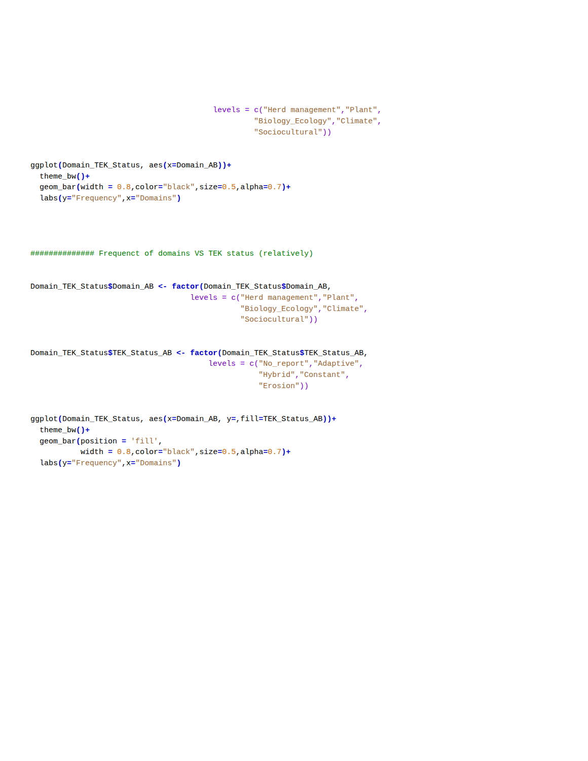levels = c("Herd management","Plant",
                                                 "Biology_Ecology","Climate",
                                                 "Sociocultural"))

ggplot(Domain_TEK_Status, aes(x=Domain_AB))+
  theme_bw()+
  geom_bar(width = 0.8,color="black",size=0.5,alpha=0.7)+
  labs(y="Frequency",x="Domains")


############## Frequenct of domains VS TEK status (relatively)

Domain_TEK_Status$Domain_AB <- factor(Domain_TEK_Status$Domain_AB,
                                   levels = c("Herd management","Plant",
                                              "Biology_Ecology","Climate",
                                              "Sociocultural"))

Domain_TEK_Status$TEK_Status_AB <- factor(Domain_TEK_Status$TEK_Status_AB,
                                       levels = c("No_report","Adaptive",
                                                  "Hybrid","Constant",
                                                  "Erosion"))

ggplot(Domain_TEK_Status, aes(x=Domain_AB, y=,fill=TEK_Status_AB))+
  theme_bw()+
  geom_bar(position = 'fill',
           width = 0.8,color="black",size=0.5,alpha=0.7)+
  labs(y="Frequency",x="Domains")